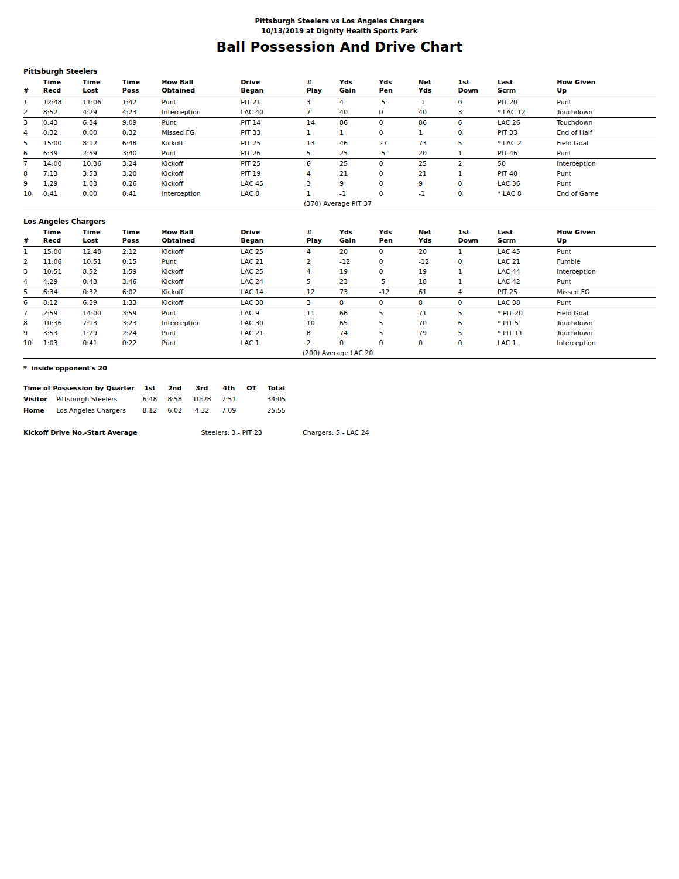Pittsburgh Steelers vs Los Angeles Chargers
10/13/2019 at Dignity Health Sports Park
Ball Possession And Drive Chart
Pittsburgh Steelers
| # | Time Recd | Time Lost | Time Poss | How Ball Obtained | Drive Began | # Play | Yds Gain | Yds Pen | Net Yds | 1st Down | Last Scrm | How Given Up |
| --- | --- | --- | --- | --- | --- | --- | --- | --- | --- | --- | --- | --- |
| 1 | 12:48 | 11:06 | 1:42 | Punt | PIT 21 | 3 | 4 | -5 | -1 | 0 | PIT 20 | Punt |
| 2 | 8:52 | 4:29 | 4:23 | Interception | LAC 40 | 7 | 40 | 0 | 40 | 3 | * LAC 12 | Touchdown |
| 3 | 0:43 | 6:34 | 9:09 | Punt | PIT 14 | 14 | 86 | 0 | 86 | 6 | LAC 26 | Touchdown |
| 4 | 0:32 | 0:00 | 0:32 | Missed FG | PIT 33 | 1 | 1 | 0 | 1 | 0 | PIT 33 | End of Half |
| 5 | 15:00 | 8:12 | 6:48 | Kickoff | PIT 25 | 13 | 46 | 27 | 73 | 5 | * LAC 2 | Field Goal |
| 6 | 6:39 | 2:59 | 3:40 | Punt | PIT 26 | 5 | 25 | -5 | 20 | 1 | PIT 46 | Punt |
| 7 | 14:00 | 10:36 | 3:24 | Kickoff | PIT 25 | 6 | 25 | 0 | 25 | 2 | 50 | Interception |
| 8 | 7:13 | 3:53 | 3:20 | Kickoff | PIT 19 | 4 | 21 | 0 | 21 | 1 | PIT 40 | Punt |
| 9 | 1:29 | 1:03 | 0:26 | Kickoff | LAC 45 | 3 | 9 | 0 | 9 | 0 | LAC 36 | Punt |
| 10 | 0:41 | 0:00 | 0:41 | Interception | LAC 8 | 1 | -1 | 0 | -1 | 0 | * LAC 8 | End of Game |
| (370) Average PIT 37 |
Los Angeles Chargers
| # | Time Recd | Time Lost | Time Poss | How Ball Obtained | Drive Began | # Play | Yds Gain | Yds Pen | Net Yds | 1st Down | Last Scrm | How Given Up |
| --- | --- | --- | --- | --- | --- | --- | --- | --- | --- | --- | --- | --- |
| 1 | 15:00 | 12:48 | 2:12 | Kickoff | LAC 25 | 4 | 20 | 0 | 20 | 1 | LAC 45 | Punt |
| 2 | 11:06 | 10:51 | 0:15 | Punt | LAC 21 | 2 | -12 | 0 | -12 | 0 | LAC 21 | Fumble |
| 3 | 10:51 | 8:52 | 1:59 | Kickoff | LAC 25 | 4 | 19 | 0 | 19 | 1 | LAC 44 | Interception |
| 4 | 4:29 | 0:43 | 3:46 | Kickoff | LAC 24 | 5 | 23 | -5 | 18 | 1 | LAC 42 | Punt |
| 5 | 6:34 | 0:32 | 6:02 | Kickoff | LAC 14 | 12 | 73 | -12 | 61 | 4 | PIT 25 | Missed FG |
| 6 | 8:12 | 6:39 | 1:33 | Kickoff | LAC 30 | 3 | 8 | 0 | 8 | 0 | LAC 38 | Punt |
| 7 | 2:59 | 14:00 | 3:59 | Punt | LAC 9 | 11 | 66 | 5 | 71 | 5 | * PIT 20 | Field Goal |
| 8 | 10:36 | 7:13 | 3:23 | Interception | LAC 30 | 10 | 65 | 5 | 70 | 6 | * PIT 5 | Touchdown |
| 9 | 3:53 | 1:29 | 2:24 | Punt | LAC 21 | 8 | 74 | 5 | 79 | 5 | * PIT 11 | Touchdown |
| 10 | 1:03 | 0:41 | 0:22 | Punt | LAC 1 | 2 | 0 | 0 | 0 | 0 | LAC 1 | Interception |
| (200) Average LAC 20 |
* inside opponent's 20
| Time of Possession by Quarter | 1st | 2nd | 3rd | 4th | OT | Total |
| --- | --- | --- | --- | --- | --- | --- |
| Visitor | Pittsburgh Steelers | 6:48 | 8:58 | 10:28 | 7:51 | | 34:05 |
| Home | Los Angeles Chargers | 8:12 | 6:02 | 4:32 | 7:09 | | 25:55 |
Kickoff Drive No.-Start Average Steelers: 3 - PIT 23 Chargers: 5 - LAC 24